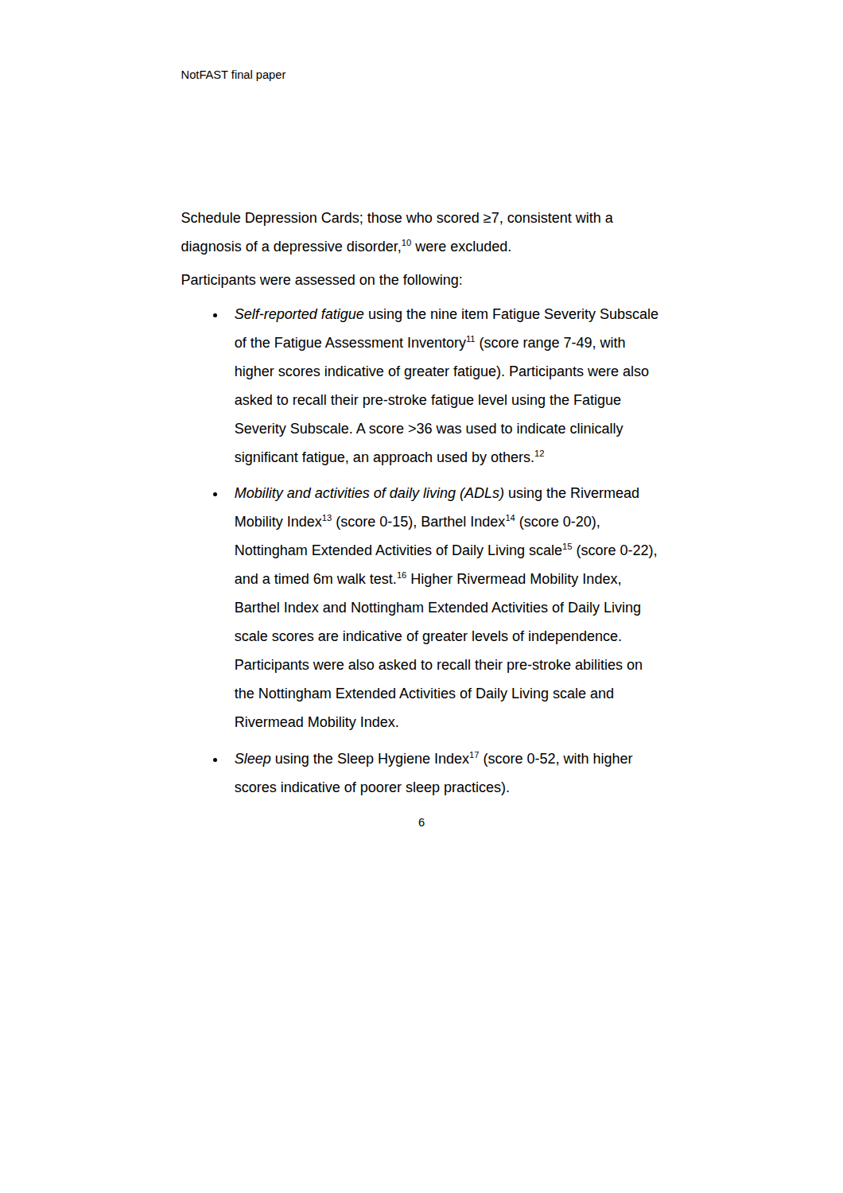NotFAST final paper
Schedule Depression Cards; those who scored ≥7, consistent with a diagnosis of a depressive disorder,10 were excluded.
Participants were assessed on the following:
Self-reported fatigue using the nine item Fatigue Severity Subscale of the Fatigue Assessment Inventory11 (score range 7-49, with higher scores indicative of greater fatigue). Participants were also asked to recall their pre-stroke fatigue level using the Fatigue Severity Subscale. A score >36 was used to indicate clinically significant fatigue, an approach used by others.12
Mobility and activities of daily living (ADLs) using the Rivermead Mobility Index13 (score 0-15), Barthel Index14 (score 0-20), Nottingham Extended Activities of Daily Living scale15 (score 0-22), and a timed 6m walk test.16 Higher Rivermead Mobility Index, Barthel Index and Nottingham Extended Activities of Daily Living scale scores are indicative of greater levels of independence. Participants were also asked to recall their pre-stroke abilities on the Nottingham Extended Activities of Daily Living scale and Rivermead Mobility Index.
Sleep using the Sleep Hygiene Index17 (score 0-52, with higher scores indicative of poorer sleep practices).
6